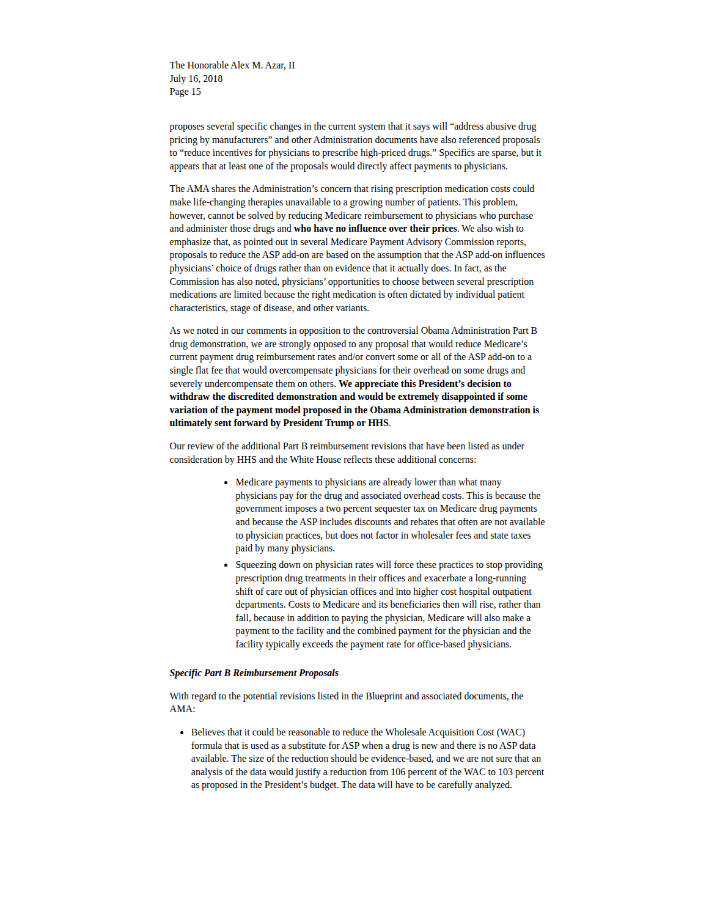The Honorable Alex M. Azar, II
July 16, 2018
Page 15
proposes several specific changes in the current system that it says will “address abusive drug pricing by manufacturers” and other Administration documents have also referenced proposals to “reduce incentives for physicians to prescribe high-priced drugs.” Specifics are sparse, but it appears that at least one of the proposals would directly affect payments to physicians.
The AMA shares the Administration’s concern that rising prescription medication costs could make life-changing therapies unavailable to a growing number of patients. This problem, however, cannot be solved by reducing Medicare reimbursement to physicians who purchase and administer those drugs and who have no influence over their prices. We also wish to emphasize that, as pointed out in several Medicare Payment Advisory Commission reports, proposals to reduce the ASP add-on are based on the assumption that the ASP add-on influences physicians’ choice of drugs rather than on evidence that it actually does. In fact, as the Commission has also noted, physicians’ opportunities to choose between several prescription medications are limited because the right medication is often dictated by individual patient characteristics, stage of disease, and other variants.
As we noted in our comments in opposition to the controversial Obama Administration Part B drug demonstration, we are strongly opposed to any proposal that would reduce Medicare’s current payment drug reimbursement rates and/or convert some or all of the ASP add-on to a single flat fee that would overcompensate physicians for their overhead on some drugs and severely undercompensate them on others. We appreciate this President’s decision to withdraw the discredited demonstration and would be extremely disappointed if some variation of the payment model proposed in the Obama Administration demonstration is ultimately sent forward by President Trump or HHS.
Our review of the additional Part B reimbursement revisions that have been listed as under consideration by HHS and the White House reflects these additional concerns:
Medicare payments to physicians are already lower than what many physicians pay for the drug and associated overhead costs. This is because the government imposes a two percent sequester tax on Medicare drug payments and because the ASP includes discounts and rebates that often are not available to physician practices, but does not factor in wholesaler fees and state taxes paid by many physicians.
Squeezing down on physician rates will force these practices to stop providing prescription drug treatments in their offices and exacerbate a long-running shift of care out of physician offices and into higher cost hospital outpatient departments. Costs to Medicare and its beneficiaries then will rise, rather than fall, because in addition to paying the physician, Medicare will also make a payment to the facility and the combined payment for the physician and the facility typically exceeds the payment rate for office-based physicians.
Specific Part B Reimbursement Proposals
With regard to the potential revisions listed in the Blueprint and associated documents, the AMA:
Believes that it could be reasonable to reduce the Wholesale Acquisition Cost (WAC) formula that is used as a substitute for ASP when a drug is new and there is no ASP data available. The size of the reduction should be evidence-based, and we are not sure that an analysis of the data would justify a reduction from 106 percent of the WAC to 103 percent as proposed in the President’s budget. The data will have to be carefully analyzed.